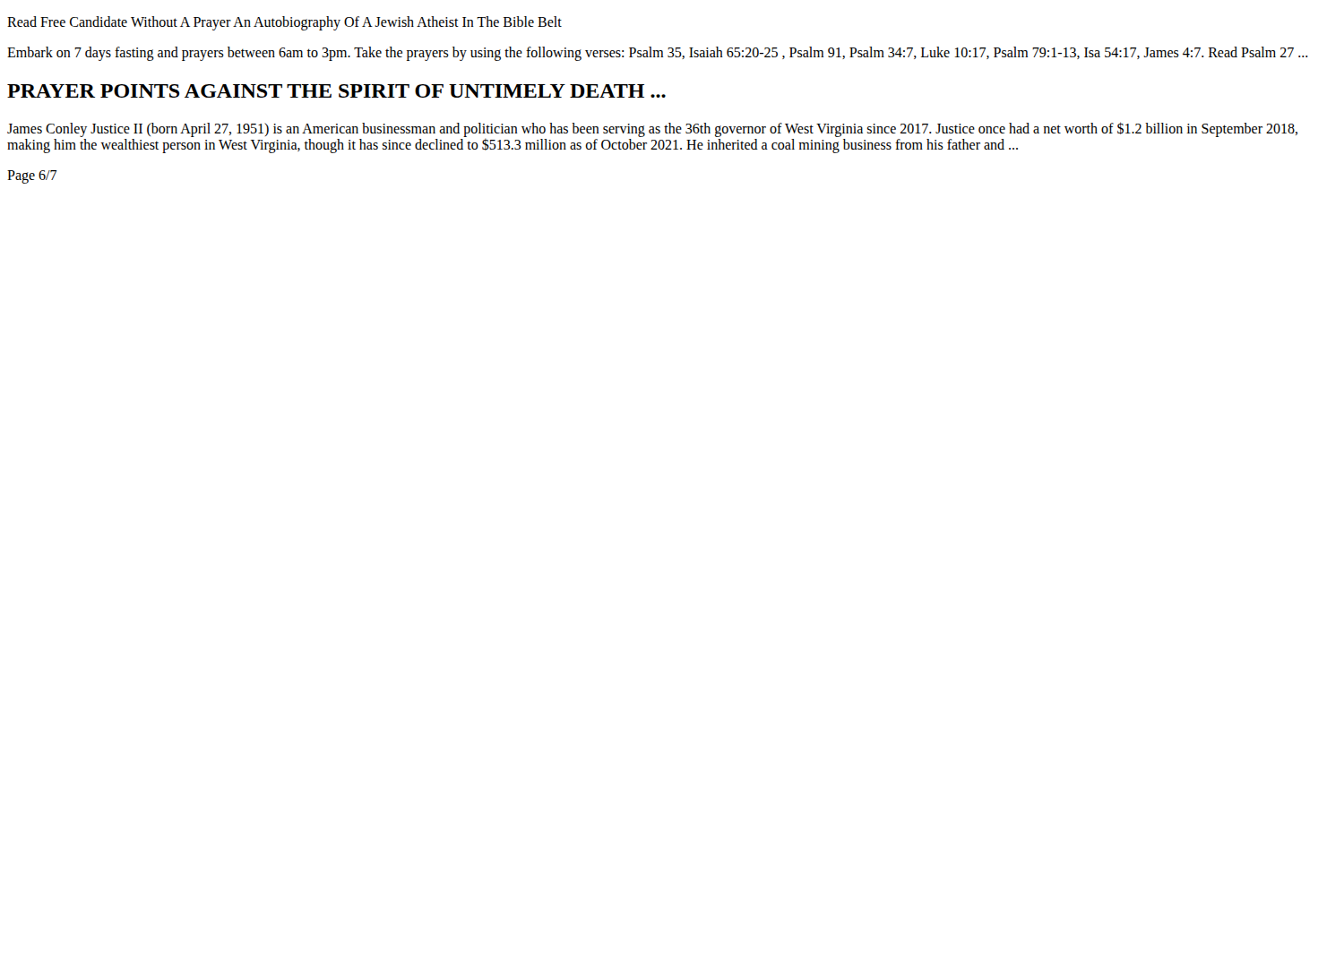Read Free Candidate Without A Prayer An Autobiography Of A Jewish Atheist In The Bible Belt
Embark on 7 days fasting and prayers between 6am to 3pm. Take the prayers by using the following verses: Psalm 35, Isaiah 65:20-25 , Psalm 91, Psalm 34:7, Luke 10:17, Psalm 79:1-13, Isa 54:17, James 4:7. Read Psalm 27 ...
PRAYER POINTS AGAINST THE SPIRIT OF UNTIMELY DEATH ...
James Conley Justice II (born April 27, 1951) is an American businessman and politician who has been serving as the 36th governor of West Virginia since 2017. Justice once had a net worth of $1.2 billion in September 2018, making him the wealthiest person in West Virginia, though it has since declined to $513.3 million as of October 2021. He inherited a coal mining business from his father and ...
Page 6/7